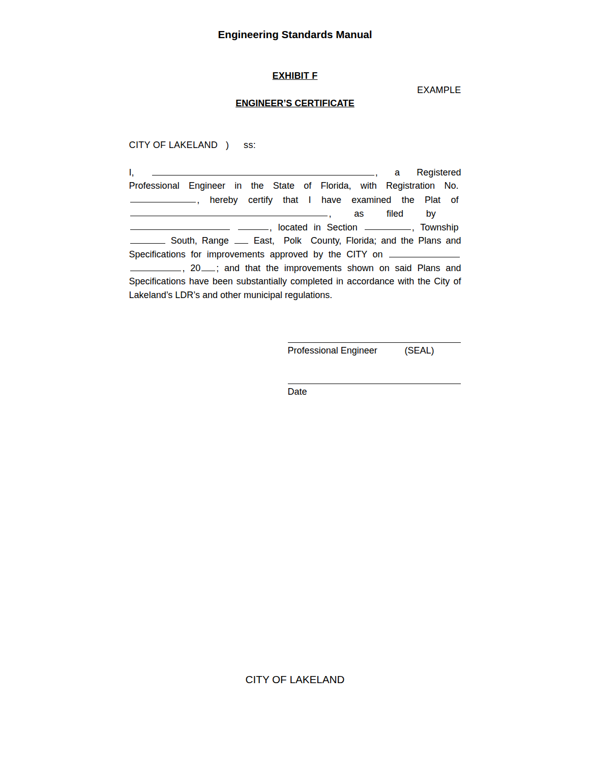Engineering Standards Manual
EXHIBIT F
EXAMPLE
ENGINEER’S CERTIFICATE
CITY OF LAKELAND )ss:
I, , a Registered Professional Engineer in the State of Florida, with Registration No. , hereby certify that I have examined the Plat of , as filed by , located in Section , Township South, Range East, Polk County, Florida; and the Plans and Specifications for improvements approved by the CITY on , 20 ; and that the improvements shown on said Plans and Specifications have been substantially completed in accordance with the City of Lakeland’s LDR’s and other municipal regulations.
Professional Engineer (SEAL)
Date
CITY OF LAKELAND